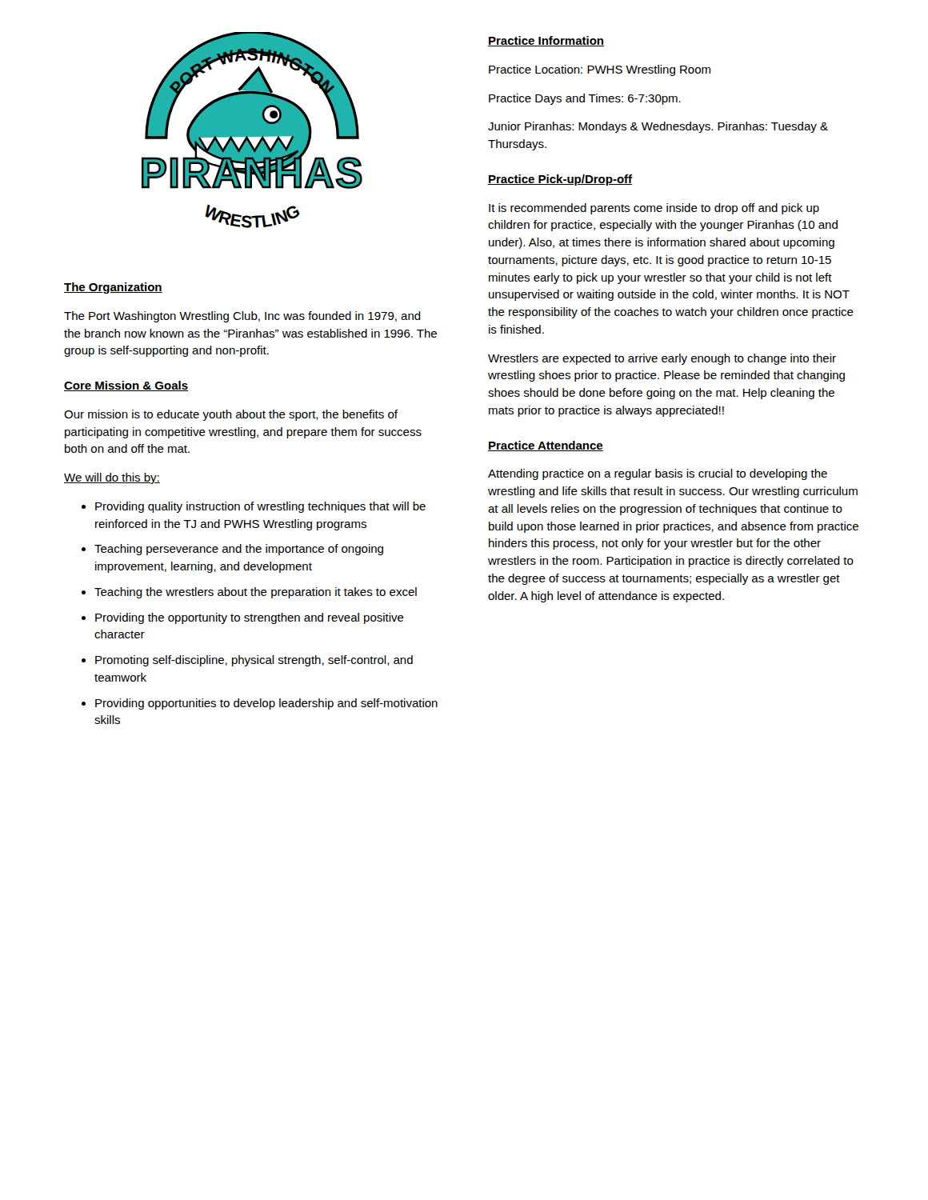PORT WASHINGTON PIRANHAS WRESTLING
The Organization
The Port Washington Wrestling Club, Inc was founded in 1979, and the branch now known as the “Piranhas” was established in 1996. The group is self-supporting and non-profit.
Core Mission & Goals
Our mission is to educate youth about the sport, the benefits of participating in competitive wrestling, and prepare them for success both on and off the mat.
We will do this by:
Providing quality instruction of wrestling techniques that will be reinforced in the TJ and PWHS Wrestling programs
Teaching perseverance and the importance of ongoing improvement, learning, and development
Teaching the wrestlers about the preparation it takes to excel
Providing the opportunity to strengthen and reveal positive character
Promoting self-discipline, physical strength, self-control, and teamwork
Providing opportunities to develop leadership and self-motivation skills
Practice Information
Practice Location: PWHS Wrestling Room
Practice Days and Times: 6-7:30pm.
Junior Piranhas: Mondays & Wednesdays. Piranhas: Tuesday & Thursdays.
Practice Pick-up/Drop-off
It is recommended parents come inside to drop off and pick up children for practice, especially with the younger Piranhas (10 and under). Also, at times there is information shared about upcoming tournaments, picture days, etc. It is good practice to return 10-15 minutes early to pick up your wrestler so that your child is not left unsupervised or waiting outside in the cold, winter months. It is NOT the responsibility of the coaches to watch your children once practice is finished.
Wrestlers are expected to arrive early enough to change into their wrestling shoes prior to practice. Please be reminded that changing shoes should be done before going on the mat. Help cleaning the mats prior to practice is always appreciated!!
Practice Attendance
Attending practice on a regular basis is crucial to developing the wrestling and life skills that result in success. Our wrestling curriculum at all levels relies on the progression of techniques that continue to build upon those learned in prior practices, and absence from practice hinders this process, not only for your wrestler but for the other wrestlers in the room. Participation in practice is directly correlated to the degree of success at tournaments; especially as a wrestler get older. A high level of attendance is expected.